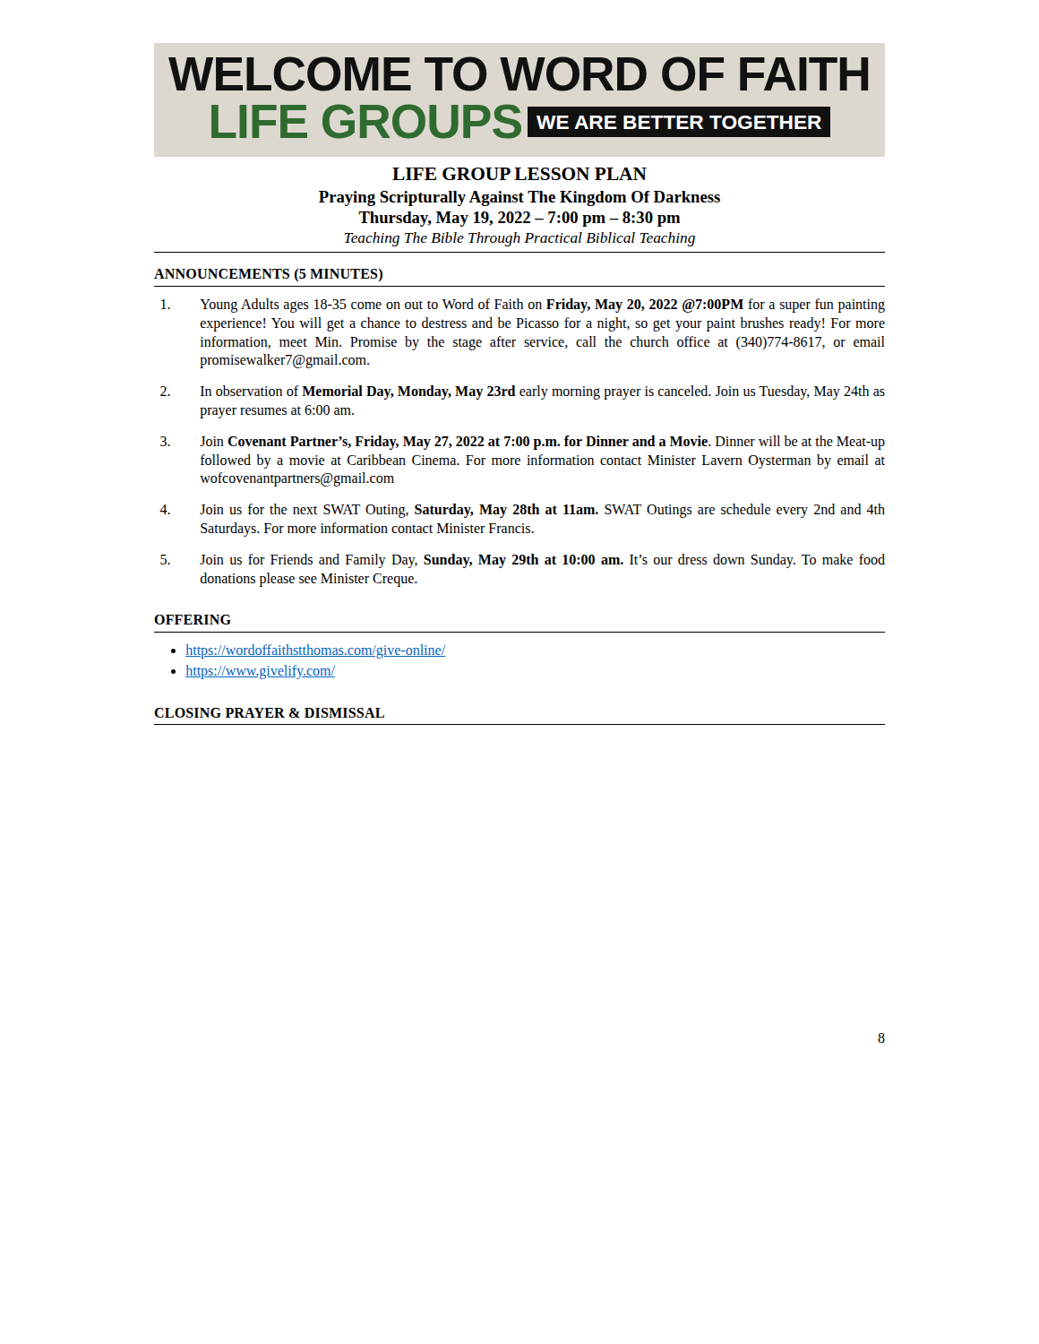WELCOME TO WORD OF FAITH
LIFE GROUPS WE ARE BETTER TOGETHER
LIFE GROUP LESSON PLAN
Praying Scripturally Against The Kingdom Of Darkness
Thursday, May 19, 2022 – 7:00 pm – 8:30 pm
Teaching The Bible Through Practical Biblical Teaching
ANNOUNCEMENTS (5 MINUTES)
Young Adults ages 18-35 come on out to Word of Faith on Friday, May 20, 2022 @7:00PM for a super fun painting experience! You will get a chance to destress and be Picasso for a night, so get your paint brushes ready! For more information, meet Min. Promise by the stage after service, call the church office at (340)774-8617, or email promisewalker7@gmail.com.
In observation of Memorial Day, Monday, May 23rd early morning prayer is canceled. Join us Tuesday, May 24th as prayer resumes at 6:00 am.
Join Covenant Partner’s, Friday, May 27, 2022 at 7:00 p.m. for Dinner and a Movie. Dinner will be at the Meat-up followed by a movie at Caribbean Cinema. For more information contact Minister Lavern Oysterman by email at wofcovenantpartners@gmail.com
Join us for the next SWAT Outing, Saturday, May 28th at 11am. SWAT Outings are schedule every 2nd and 4th Saturdays. For more information contact Minister Francis.
Join us for Friends and Family Day, Sunday, May 29th at 10:00 am. It’s our dress down Sunday. To make food donations please see Minister Creque.
OFFERING
https://wordoffaithstthomas.com/give-online/
https://www.givelify.com/
CLOSING PRAYER & DISMISSAL
8